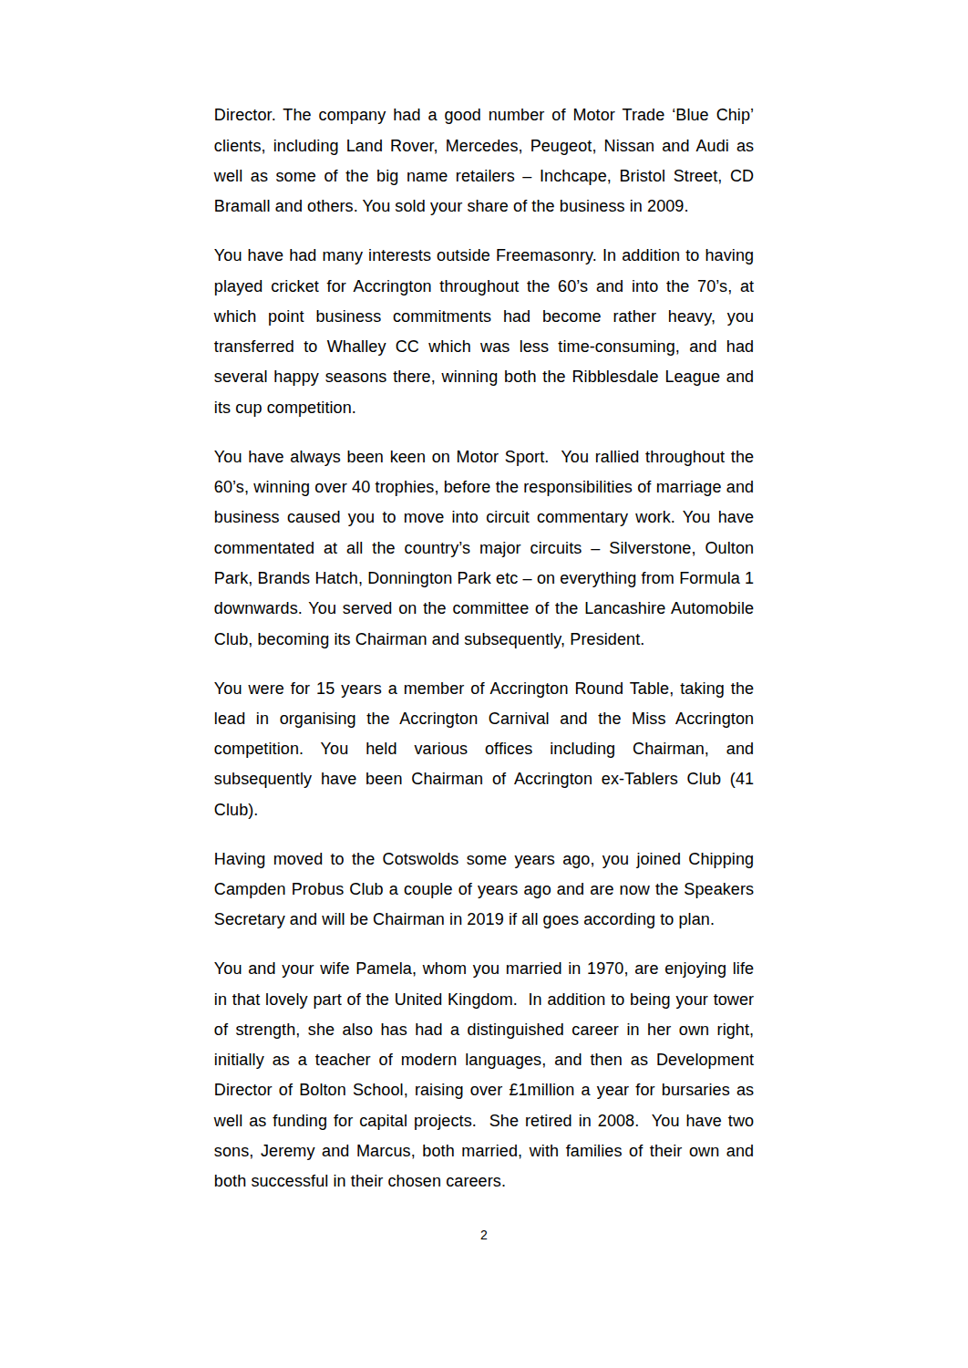Director. The company had a good number of Motor Trade ‘Blue Chip’ clients, including Land Rover, Mercedes, Peugeot, Nissan and Audi as well as some of the big name retailers – Inchcape, Bristol Street, CD Bramall and others. You sold your share of the business in 2009.
You have had many interests outside Freemasonry. In addition to having played cricket for Accrington throughout the 60’s and into the 70’s, at which point business commitments had become rather heavy, you transferred to Whalley CC which was less time-consuming, and had several happy seasons there, winning both the Ribblesdale League and its cup competition.
You have always been keen on Motor Sport. You rallied throughout the 60’s, winning over 40 trophies, before the responsibilities of marriage and business caused you to move into circuit commentary work. You have commentated at all the country’s major circuits – Silverstone, Oulton Park, Brands Hatch, Donnington Park etc – on everything from Formula 1 downwards. You served on the committee of the Lancashire Automobile Club, becoming its Chairman and subsequently, President.
You were for 15 years a member of Accrington Round Table, taking the lead in organising the Accrington Carnival and the Miss Accrington competition. You held various offices including Chairman, and subsequently have been Chairman of Accrington ex-Tablers Club (41 Club).
Having moved to the Cotswolds some years ago, you joined Chipping Campden Probus Club a couple of years ago and are now the Speakers Secretary and will be Chairman in 2019 if all goes according to plan.
You and your wife Pamela, whom you married in 1970, are enjoying life in that lovely part of the United Kingdom. In addition to being your tower of strength, she also has had a distinguished career in her own right, initially as a teacher of modern languages, and then as Development Director of Bolton School, raising over £1million a year for bursaries as well as funding for capital projects. She retired in 2008. You have two sons, Jeremy and Marcus, both married, with families of their own and both successful in their chosen careers.
2